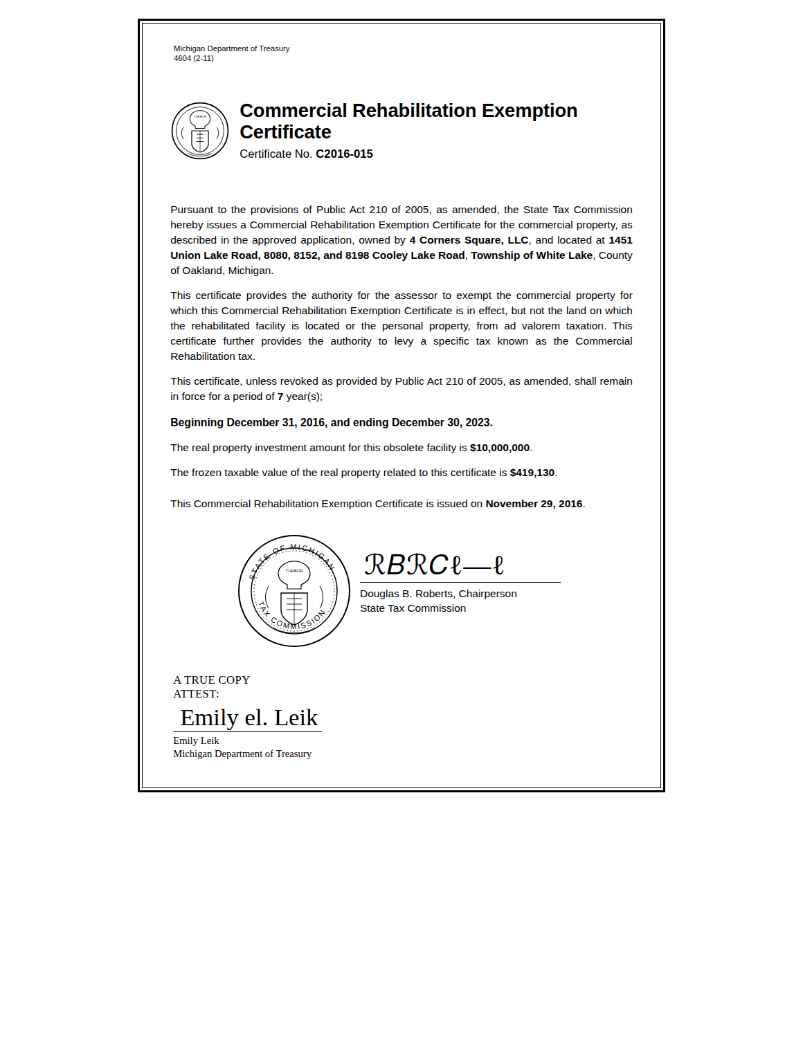Michigan Department of Treasury
4604 (2-11)
TUEBOR
Commercial Rehabilitation Exemption Certificate
Certificate No. C2016-015
Pursuant to the provisions of Public Act 210 of 2005, as amended, the State Tax Commission hereby issues a Commercial Rehabilitation Exemption Certificate for the commercial property, as described in the approved application, owned by 4 Corners Square, LLC, and located at 1451 Union Lake Road, 8080, 8152, and 8198 Cooley Lake Road, Township of White Lake, County of Oakland, Michigan.
This certificate provides the authority for the assessor to exempt the commercial property for which this Commercial Rehabilitation Exemption Certificate is in effect, but not the land on which the rehabilitated facility is located or the personal property, from ad valorem taxation. This certificate further provides the authority to levy a specific tax known as the Commercial Rehabilitation tax.
This certificate, unless revoked as provided by Public Act 210 of 2005, as amended, shall remain in force for a period of 7 year(s);
Beginning December 31, 2016, and ending December 30, 2023.
The real property investment amount for this obsolete facility is $10,000,000.
The frozen taxable value of the real property related to this certificate is $419,130.
This Commercial Rehabilitation Exemption Certificate is issued on November 29, 2016.
STATE OF MICHIGAN TAX COMMISSION TUEBOR
ℛ𝐵ℛ𝐶ℓ—ℓ
Douglas B. Roberts, Chairperson
State Tax Commission
A TRUE COPY
ATTEST:
Emily el. Leik
Emily Leik
Michigan Department of Treasury